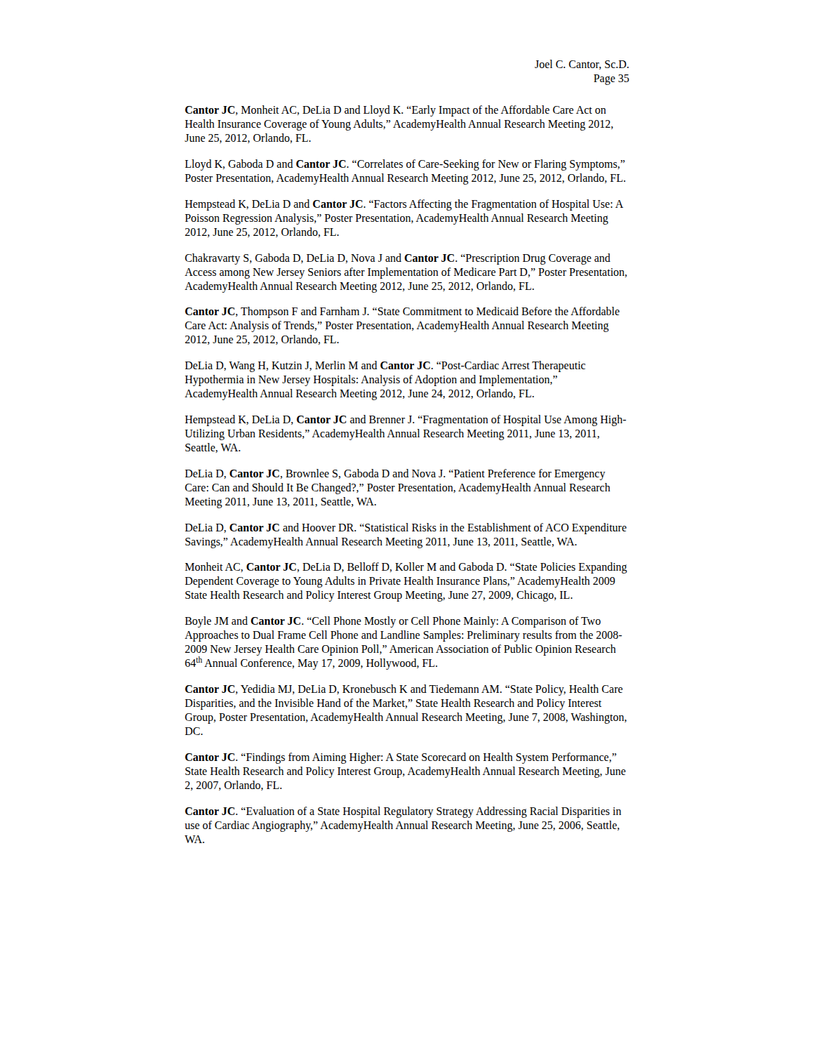Joel C. Cantor, Sc.D. Page 35
Cantor JC, Monheit AC, DeLia D and Lloyd K. “Early Impact of the Affordable Care Act on Health Insurance Coverage of Young Adults,” AcademyHealth Annual Research Meeting 2012, June 25, 2012, Orlando, FL.
Lloyd K, Gaboda D and Cantor JC. “Correlates of Care-Seeking for New or Flaring Symptoms,” Poster Presentation, AcademyHealth Annual Research Meeting 2012, June 25, 2012, Orlando, FL.
Hempstead K, DeLia D and Cantor JC. “Factors Affecting the Fragmentation of Hospital Use: A Poisson Regression Analysis,” Poster Presentation, AcademyHealth Annual Research Meeting 2012, June 25, 2012, Orlando, FL.
Chakravarty S, Gaboda D, DeLia D, Nova J and Cantor JC. “Prescription Drug Coverage and Access among New Jersey Seniors after Implementation of Medicare Part D,” Poster Presentation, AcademyHealth Annual Research Meeting 2012, June 25, 2012, Orlando, FL.
Cantor JC, Thompson F and Farnham J. “State Commitment to Medicaid Before the Affordable Care Act: Analysis of Trends,” Poster Presentation, AcademyHealth Annual Research Meeting 2012, June 25, 2012, Orlando, FL.
DeLia D, Wang H, Kutzin J, Merlin M and Cantor JC. “Post-Cardiac Arrest Therapeutic Hypothermia in New Jersey Hospitals: Analysis of Adoption and Implementation,” AcademyHealth Annual Research Meeting 2012, June 24, 2012, Orlando, FL.
Hempstead K, DeLia D, Cantor JC and Brenner J. “Fragmentation of Hospital Use Among High-Utilizing Urban Residents,” AcademyHealth Annual Research Meeting 2011, June 13, 2011, Seattle, WA.
DeLia D, Cantor JC, Brownlee S, Gaboda D and Nova J. “Patient Preference for Emergency Care: Can and Should It Be Changed?,” Poster Presentation, AcademyHealth Annual Research Meeting 2011, June 13, 2011, Seattle, WA.
DeLia D, Cantor JC and Hoover DR. “Statistical Risks in the Establishment of ACO Expenditure Savings,” AcademyHealth Annual Research Meeting 2011, June 13, 2011, Seattle, WA.
Monheit AC, Cantor JC, DeLia D, Belloff D, Koller M and Gaboda D. “State Policies Expanding Dependent Coverage to Young Adults in Private Health Insurance Plans,” AcademyHealth 2009 State Health Research and Policy Interest Group Meeting, June 27, 2009, Chicago, IL.
Boyle JM and Cantor JC. “Cell Phone Mostly or Cell Phone Mainly: A Comparison of Two Approaches to Dual Frame Cell Phone and Landline Samples: Preliminary results from the 2008-2009 New Jersey Health Care Opinion Poll,” American Association of Public Opinion Research 64th Annual Conference, May 17, 2009, Hollywood, FL.
Cantor JC, Yedidia MJ, DeLia D, Kronebusch K and Tiedemann AM. “State Policy, Health Care Disparities, and the Invisible Hand of the Market,” State Health Research and Policy Interest Group, Poster Presentation, AcademyHealth Annual Research Meeting, June 7, 2008, Washington, DC.
Cantor JC. “Findings from Aiming Higher: A State Scorecard on Health System Performance,” State Health Research and Policy Interest Group, AcademyHealth Annual Research Meeting, June 2, 2007, Orlando, FL.
Cantor JC. “Evaluation of a State Hospital Regulatory Strategy Addressing Racial Disparities in use of Cardiac Angiography,” AcademyHealth Annual Research Meeting, June 25, 2006, Seattle, WA.